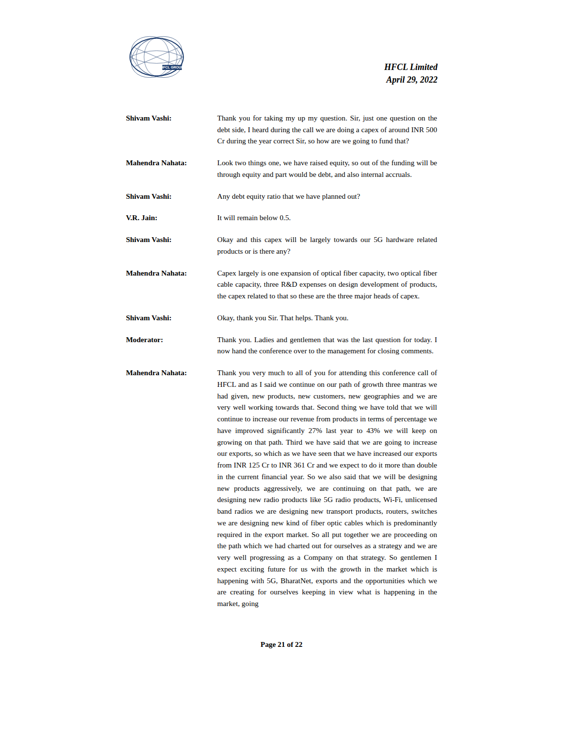HFCL GROUP
HFCL Limited
April 29, 2022
| Shivam Vashi: | Thank you for taking my up my question. Sir, just one question on the debt side, I heard during the call we are doing a capex of around INR 500 Cr during the year correct Sir, so how are we going to fund that? |
| Mahendra Nahata: | Look two things one, we have raised equity, so out of the funding will be through equity and part would be debt, and also internal accruals. |
| Shivam Vashi: | Any debt equity ratio that we have planned out? |
| V.R. Jain: | It will remain below 0.5. |
| Shivam Vashi: | Okay and this capex will be largely towards our 5G hardware related products or is there any? |
| Mahendra Nahata: | Capex largely is one expansion of optical fiber capacity, two optical fiber cable capacity, three R&D expenses on design development of products, the capex related to that so these are the three major heads of capex. |
| Shivam Vashi: | Okay, thank you Sir. That helps. Thank you. |
| Moderator: | Thank you. Ladies and gentlemen that was the last question for today. I now hand the conference over to the management for closing comments. |
| Mahendra Nahata: | Thank you very much to all of you for attending this conference call of HFCL and as I said we continue on our path of growth three mantras we had given, new products, new customers, new geographies and we are very well working towards that. Second thing we have told that we will continue to increase our revenue from products in terms of percentage we have improved significantly 27% last year to 43% we will keep on growing on that path. Third we have said that we are going to increase our exports, so which as we have seen that we have increased our exports from INR 125 Cr to INR 361 Cr and we expect to do it more than double in the current financial year. So we also said that we will be designing new products aggressively, we are continuing on that path, we are designing new radio products like 5G radio products, Wi-Fi, unlicensed band radios we are designing new transport products, routers, switches we are designing new kind of fiber optic cables which is predominantly required in the export market. So all put together we are proceeding on the path which we had charted out for ourselves as a strategy and we are very well progressing as a Company on that strategy. So gentlemen I expect exciting future for us with the growth in the market which is happening with 5G, BharatNet, exports and the opportunities which we are creating for ourselves keeping in view what is happening in the market, going |
Page 21 of 22